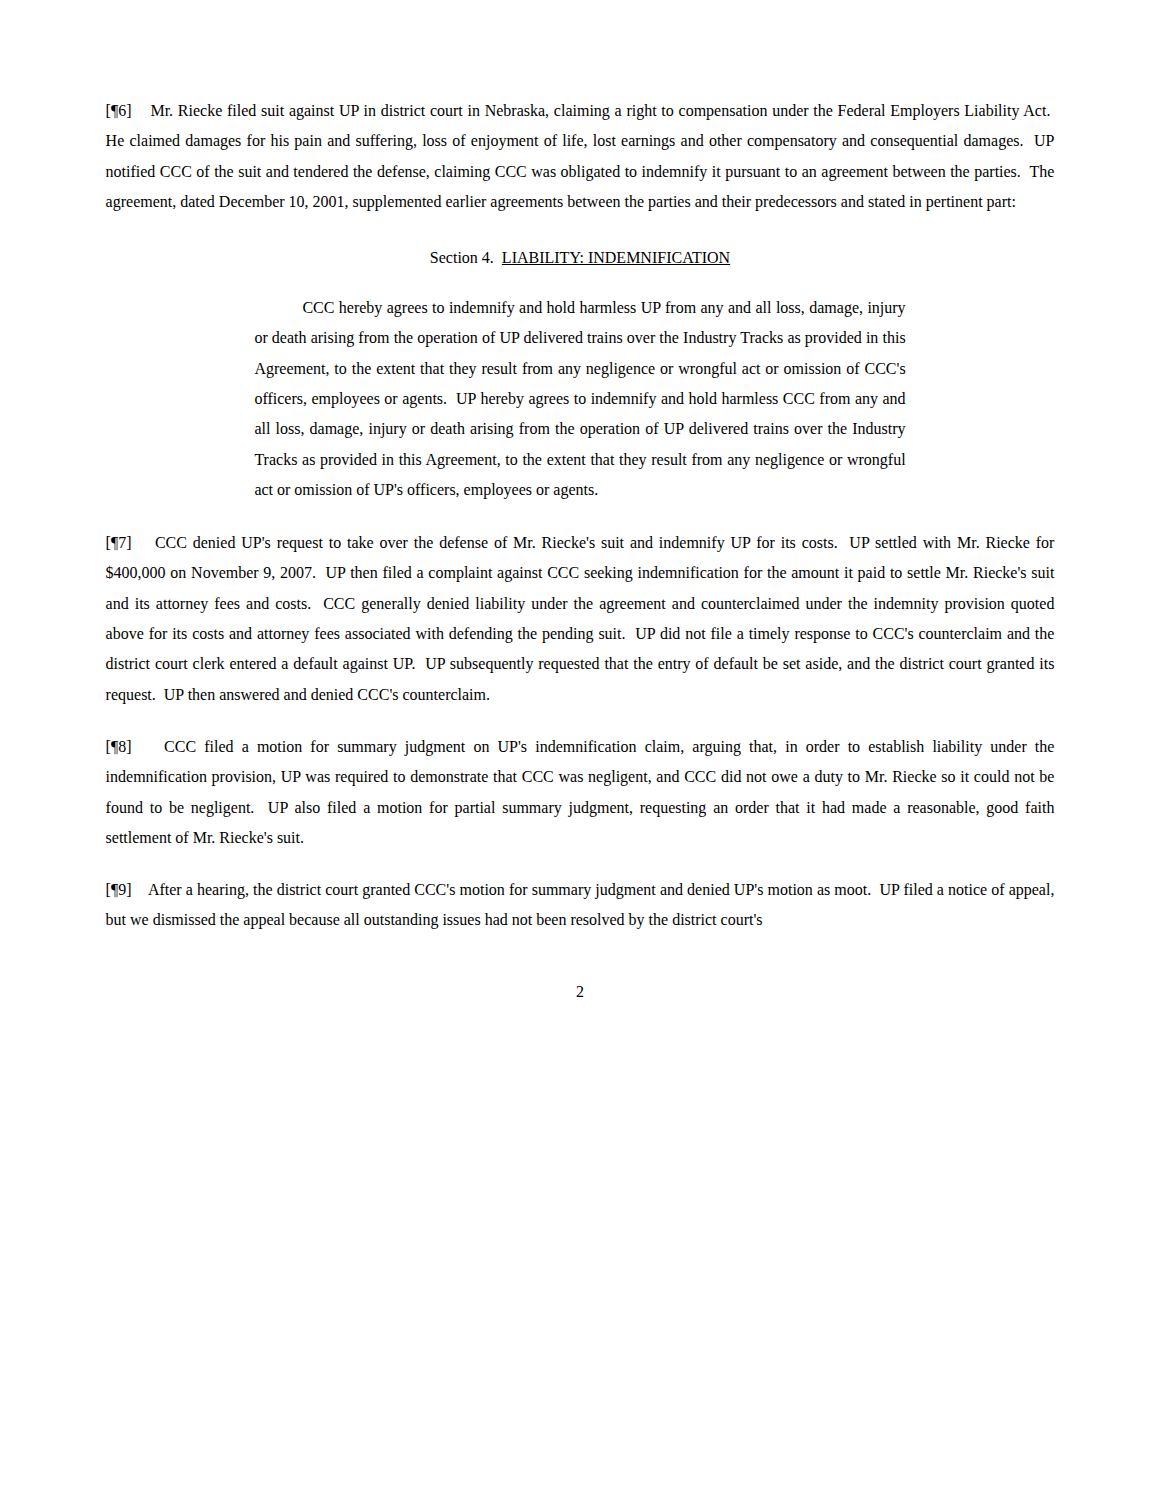[¶6] Mr. Riecke filed suit against UP in district court in Nebraska, claiming a right to compensation under the Federal Employers Liability Act. He claimed damages for his pain and suffering, loss of enjoyment of life, lost earnings and other compensatory and consequential damages. UP notified CCC of the suit and tendered the defense, claiming CCC was obligated to indemnify it pursuant to an agreement between the parties. The agreement, dated December 10, 2001, supplemented earlier agreements between the parties and their predecessors and stated in pertinent part:
Section 4. LIABILITY: INDEMNIFICATION
CCC hereby agrees to indemnify and hold harmless UP from any and all loss, damage, injury or death arising from the operation of UP delivered trains over the Industry Tracks as provided in this Agreement, to the extent that they result from any negligence or wrongful act or omission of CCC's officers, employees or agents. UP hereby agrees to indemnify and hold harmless CCC from any and all loss, damage, injury or death arising from the operation of UP delivered trains over the Industry Tracks as provided in this Agreement, to the extent that they result from any negligence or wrongful act or omission of UP's officers, employees or agents.
[¶7] CCC denied UP's request to take over the defense of Mr. Riecke's suit and indemnify UP for its costs. UP settled with Mr. Riecke for $400,000 on November 9, 2007. UP then filed a complaint against CCC seeking indemnification for the amount it paid to settle Mr. Riecke's suit and its attorney fees and costs. CCC generally denied liability under the agreement and counterclaimed under the indemnity provision quoted above for its costs and attorney fees associated with defending the pending suit. UP did not file a timely response to CCC's counterclaim and the district court clerk entered a default against UP. UP subsequently requested that the entry of default be set aside, and the district court granted its request. UP then answered and denied CCC's counterclaim.
[¶8] CCC filed a motion for summary judgment on UP's indemnification claim, arguing that, in order to establish liability under the indemnification provision, UP was required to demonstrate that CCC was negligent, and CCC did not owe a duty to Mr. Riecke so it could not be found to be negligent. UP also filed a motion for partial summary judgment, requesting an order that it had made a reasonable, good faith settlement of Mr. Riecke's suit.
[¶9] After a hearing, the district court granted CCC's motion for summary judgment and denied UP's motion as moot. UP filed a notice of appeal, but we dismissed the appeal because all outstanding issues had not been resolved by the district court's
2